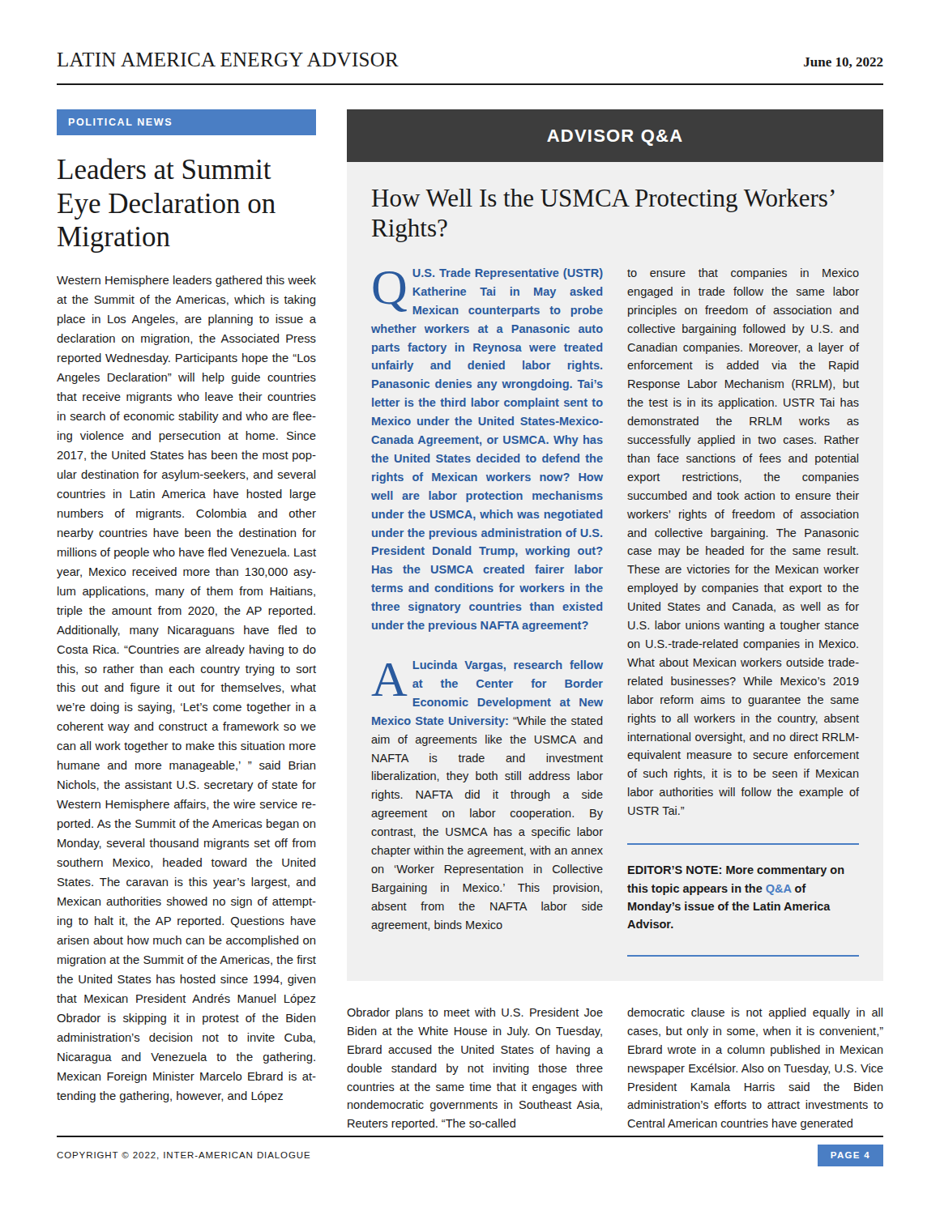LATIN AMERICA ENERGY ADVISOR
June 10, 2022
POLITICAL NEWS
Leaders at Summit Eye Declaration on Migration
Western Hemisphere leaders gathered this week at the Summit of the Americas, which is taking place in Los Angeles, are planning to issue a declaration on migration, the Associated Press reported Wednesday. Participants hope the “Los Angeles Declaration” will help guide countries that receive migrants who leave their countries in search of economic stability and who are fleeing violence and persecution at home. Since 2017, the United States has been the most popular destination for asylum-seekers, and several countries in Latin America have hosted large numbers of migrants. Colombia and other nearby countries have been the destination for millions of people who have fled Venezuela. Last year, Mexico received more than 130,000 asylum applications, many of them from Haitians, triple the amount from 2020, the AP reported. Additionally, many Nicaraguans have fled to Costa Rica. “Countries are already having to do this, so rather than each country trying to sort this out and figure it out for themselves, what we’re doing is saying, ‘Let’s come together in a coherent way and construct a framework so we can all work together to make this situation more humane and more manageable,’ ” said Brian Nichols, the assistant U.S. secretary of state for Western Hemisphere affairs, the wire service reported. As the Summit of the Americas began on Monday, several thousand migrants set off from southern Mexico, headed toward the United States. The caravan is this year’s largest, and Mexican authorities showed no sign of attempting to halt it, the AP reported. Questions have arisen about how much can be accomplished on migration at the Summit of the Americas, the first the United States has hosted since 1994, given that Mexican President Andrés Manuel López Obrador is skipping it in protest of the Biden administration’s decision not to invite Cuba, Nicaragua and Venezuela to the gathering. Mexican Foreign Minister Marcelo Ebrard is attending the gathering, however, and López
ADVISOR Q&A
How Well Is the USMCA Protecting Workers’ Rights?
QU.S. Trade Representative (USTR) Katherine Tai in May asked Mexican counterparts to probe whether workers at a Panasonic auto parts factory in Reynosa were treated unfairly and denied labor rights. Panasonic denies any wrongdoing. Tai’s letter is the third labor complaint sent to Mexico under the United States-Mexico-Canada Agreement, or USMCA. Why has the United States decided to defend the rights of Mexican workers now? How well are labor protection mechanisms under the USMCA, which was negotiated under the previous administration of U.S. President Donald Trump, working out? Has the USMCA created fairer labor terms and conditions for workers in the three signatory countries than existed under the previous NAFTA agreement?
ALucinda Vargas, research fellow at the Center for Border Economic Development at New Mexico State University: “While the stated aim of agreements like the USMCA and NAFTA is trade and investment liberalization, they both still address labor rights. NAFTA did it through a side agreement on labor cooperation. By contrast, the USMCA has a specific labor chapter within the agreement, with an annex on ‘Worker Representation in Collective Bargaining in Mexico.’ This provision, absent from the NAFTA labor side agreement, binds Mexico
to ensure that companies in Mexico engaged in trade follow the same labor principles on freedom of association and collective bargaining followed by U.S. and Canadian companies. Moreover, a layer of enforcement is added via the Rapid Response Labor Mechanism (RRLM), but the test is in its application. USTR Tai has demonstrated the RRLM works as successfully applied in two cases. Rather than face sanctions of fees and potential export restrictions, the companies succumbed and took action to ensure their workers’ rights of freedom of association and collective bargaining. The Panasonic case may be headed for the same result. These are victories for the Mexican worker employed by companies that export to the United States and Canada, as well as for U.S. labor unions wanting a tougher stance on U.S.-trade-related companies in Mexico. What about Mexican workers outside trade-related businesses? While Mexico’s 2019 labor reform aims to guarantee the same rights to all workers in the country, absent international oversight, and no direct RRLM-equivalent measure to secure enforcement of such rights, it is to be seen if Mexican labor authorities will follow the example of USTR Tai.”
EDITOR’S NOTE: More commentary on this topic appears in the Q&A of Monday’s issue of the Latin America Advisor.
Obrador plans to meet with U.S. President Joe Biden at the White House in July. On Tuesday, Ebrard accused the United States of having a double standard by not inviting those three countries at the same time that it engages with nondemocratic governments in Southeast Asia, Reuters reported. “The so-called
democratic clause is not applied equally in all cases, but only in some, when it is convenient,” Ebrard wrote in a column published in Mexican newspaper Excélsior. Also on Tuesday, U.S. Vice President Kamala Harris said the Biden administration’s efforts to attract investments to Central American countries have generated
COPYRIGHT © 2022, INTER-AMERICAN DIALOGUE
PAGE 4